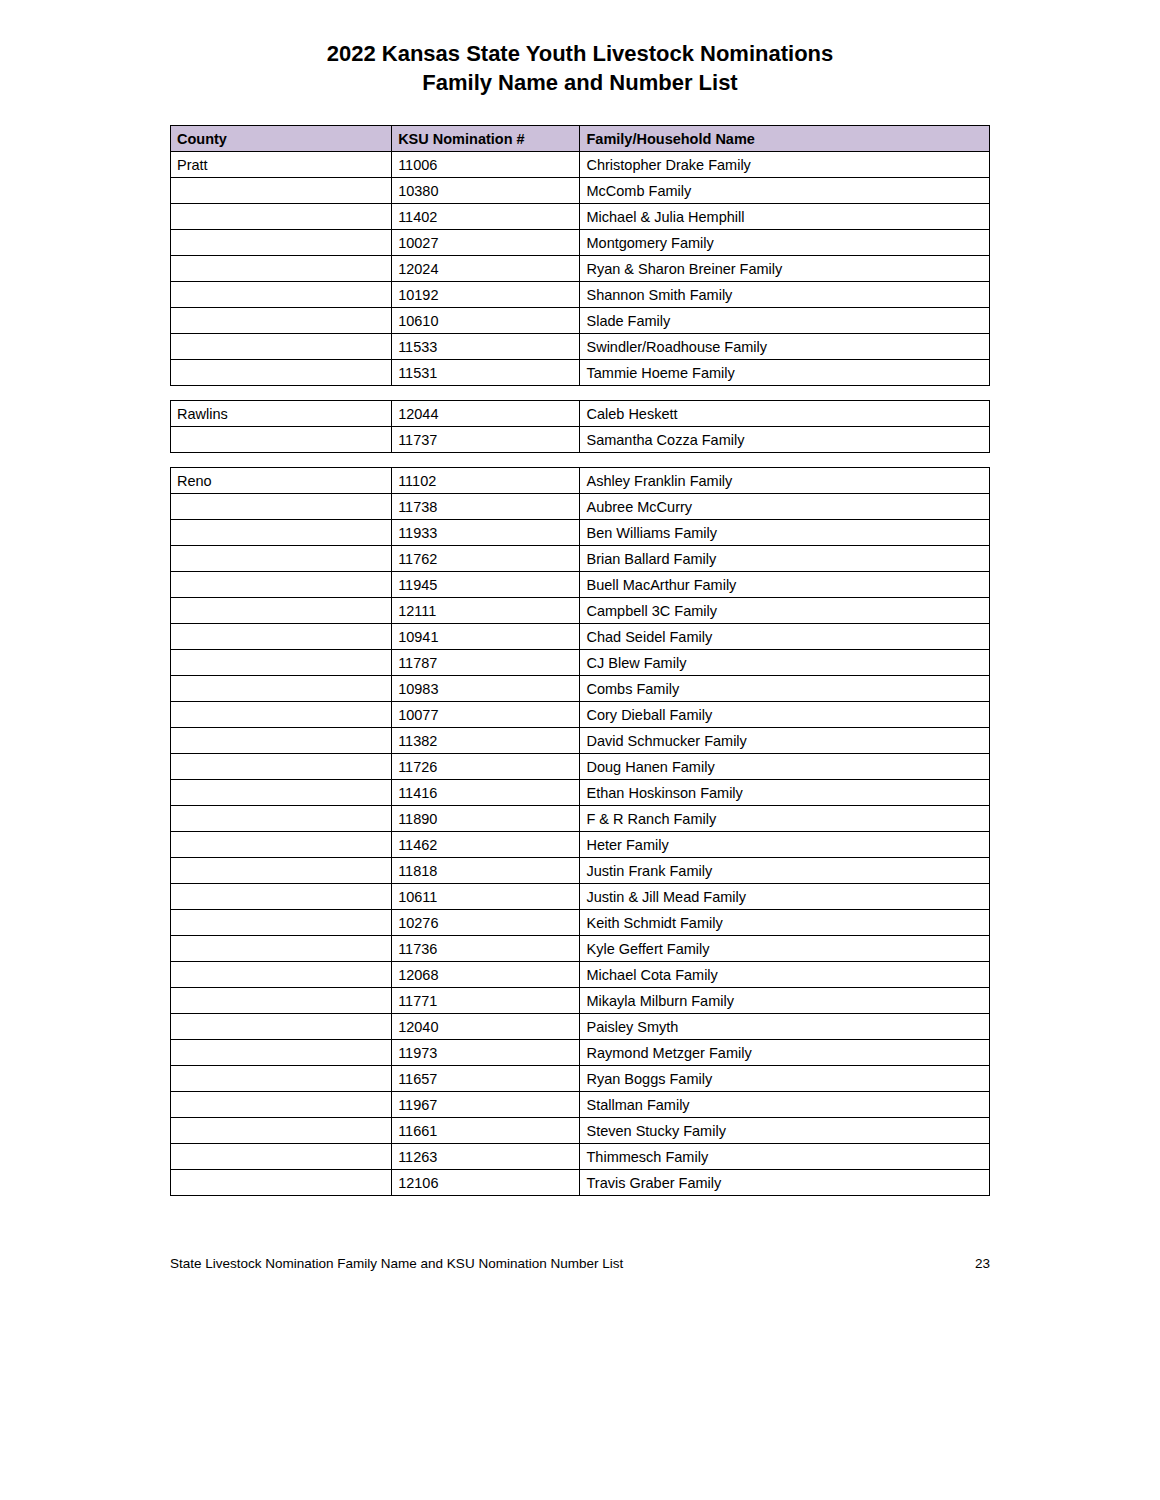2022 Kansas State Youth Livestock Nominations
Family Name and Number List
| County | KSU Nomination # | Family/Household Name |
| --- | --- | --- |
| Pratt | 11006 | Christopher Drake Family |
| | 10380 | McComb Family |
| | 11402 | Michael & Julia Hemphill |
| | 10027 | Montgomery Family |
| | 12024 | Ryan & Sharon Breiner Family |
| | 10192 | Shannon Smith Family |
| | 10610 | Slade Family |
| | 11533 | Swindler/Roadhouse Family |
| | 11531 | Tammie Hoeme Family |
| Rawlins | 12044 | Caleb Heskett |
| | 11737 | Samantha Cozza Family |
| Reno | 11102 | Ashley Franklin Family |
| | 11738 | Aubree McCurry |
| | 11933 | Ben Williams Family |
| | 11762 | Brian Ballard Family |
| | 11945 | Buell MacArthur Family |
| | 12111 | Campbell 3C Family |
| | 10941 | Chad Seidel Family |
| | 11787 | CJ Blew Family |
| | 10983 | Combs Family |
| | 10077 | Cory Dieball Family |
| | 11382 | David Schmucker Family |
| | 11726 | Doug Hanen Family |
| | 11416 | Ethan Hoskinson Family |
| | 11890 | F & R Ranch Family |
| | 11462 | Heter Family |
| | 11818 | Justin Frank Family |
| | 10611 | Justin & Jill Mead Family |
| | 10276 | Keith Schmidt Family |
| | 11736 | Kyle Geffert Family |
| | 12068 | Michael Cota Family |
| | 11771 | Mikayla Milburn Family |
| | 12040 | Paisley Smyth |
| | 11973 | Raymond Metzger Family |
| | 11657 | Ryan Boggs Family |
| | 11967 | Stallman Family |
| | 11661 | Steven Stucky Family |
| | 11263 | Thimmesch Family |
| | 12106 | Travis Graber Family |
State Livestock Nomination Family Name and KSU Nomination Number List 23